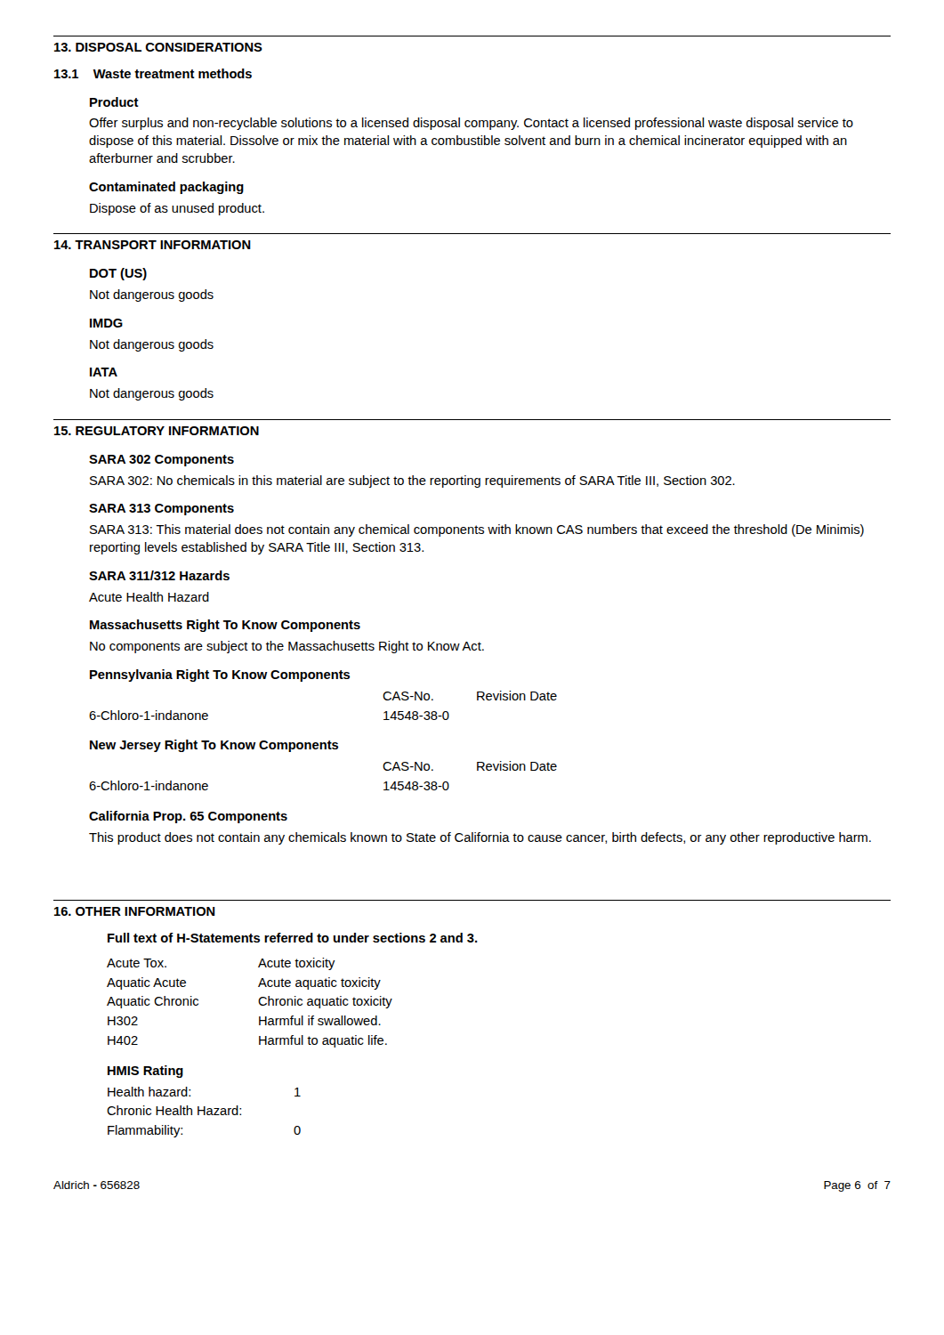13. DISPOSAL CONSIDERATIONS
13.1 Waste treatment methods
Product
Offer surplus and non-recyclable solutions to a licensed disposal company. Contact a licensed professional waste disposal service to dispose of this material. Dissolve or mix the material with a combustible solvent and burn in a chemical incinerator equipped with an afterburner and scrubber.
Contaminated packaging
Dispose of as unused product.
14. TRANSPORT INFORMATION
DOT (US)
Not dangerous goods
IMDG
Not dangerous goods
IATA
Not dangerous goods
15. REGULATORY INFORMATION
SARA 302 Components
SARA 302: No chemicals in this material are subject to the reporting requirements of SARA Title III, Section 302.
SARA 313 Components
SARA 313: This material does not contain any chemical components with known CAS numbers that exceed the threshold (De Minimis) reporting levels established by SARA Title III, Section 313.
SARA 311/312 Hazards
Acute Health Hazard
Massachusetts Right To Know Components
No components are subject to the Massachusetts Right to Know Act.
Pennsylvania Right To Know Components
| | CAS-No. | Revision Date |
| 6-Chloro-1-indanone | 14548-38-0 | |
New Jersey Right To Know Components
| | CAS-No. | Revision Date |
| 6-Chloro-1-indanone | 14548-38-0 | |
California Prop. 65 Components
This product does not contain any chemicals known to State of California to cause cancer, birth defects, or any other reproductive harm.
16. OTHER INFORMATION
Full text of H-Statements referred to under sections 2 and 3.
| Acute Tox. | Acute toxicity |
| Aquatic Acute | Acute aquatic toxicity |
| Aquatic Chronic | Chronic aquatic toxicity |
| H302 | Harmful if swallowed. |
| H402 | Harmful to aquatic life. |
HMIS Rating
| Health hazard: | 1 |
| Chronic Health Hazard: | |
| Flammability: | 0 |
Aldrich - 656828
Page 6 of 7